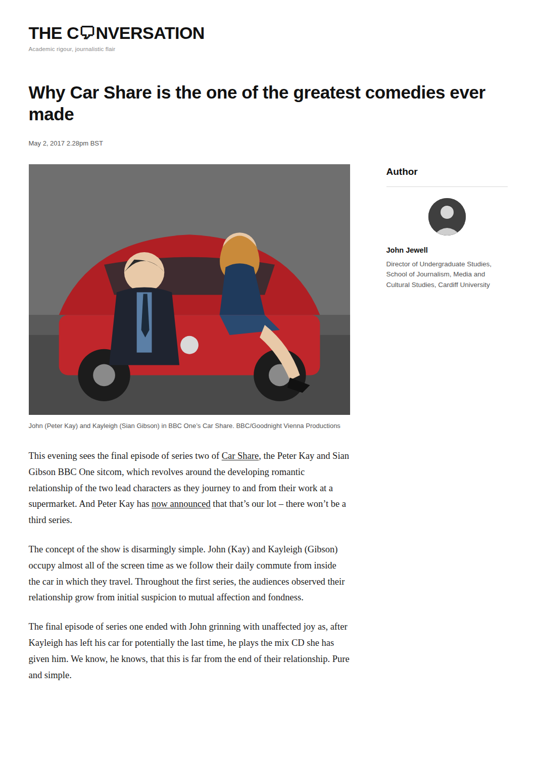THE C🗩NVERSATION
Academic rigour, journalistic flair
Why Car Share is the one of the greatest comedies ever made
May 2, 2017 2.28pm BST
John (Peter Kay) and Kayleigh (Sian Gibson) in BBC One’s Car Share. BBC/Goodnight Vienna Productions
This evening sees the final episode of series two of Car Share, the Peter Kay and Sian Gibson BBC One sitcom, which revolves around the developing romantic relationship of the two lead characters as they journey to and from their work at a supermarket. And Peter Kay has now announced that that’s our lot – there won’t be a third series.
The concept of the show is disarmingly simple. John (Kay) and Kayleigh (Gibson) occupy almost all of the screen time as we follow their daily commute from inside the car in which they travel. Throughout the first series, the audiences observed their relationship grow from initial suspicion to mutual affection and fondness.
The final episode of series one ended with John grinning with unaffected joy as, after Kayleigh has left his car for potentially the last time, he plays the mix CD she has given him. We know, he knows, that this is far from the end of their relationship. Pure and simple.
Author
John Jewell
Director of Undergraduate Studies, School of Journalism, Media and Cultural Studies, Cardiff University